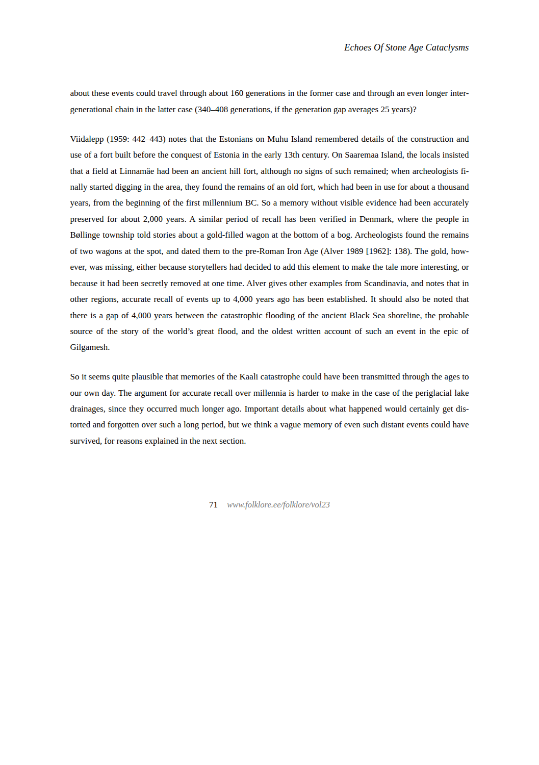Echoes Of Stone Age Cataclysms
about these events could travel through about 160 generations in the former case and through an even longer intergenerational chain in the latter case (340–408 generations, if the generation gap averages 25 years)?
Viidalepp (1959: 442–443) notes that the Estonians on Muhu Island remembered details of the construction and use of a fort built before the conquest of Estonia in the early 13th century. On Saaremaa Island, the locals insisted that a field at Linnamäe had been an ancient hill fort, although no signs of such remained; when archeologists finally started digging in the area, they found the remains of an old fort, which had been in use for about a thousand years, from the beginning of the first millennium BC. So a memory without visible evidence had been accurately preserved for about 2,000 years. A similar period of recall has been verified in Denmark, where the people in Bøllinge township told stories about a gold-filled wagon at the bottom of a bog. Archeologists found the remains of two wagons at the spot, and dated them to the pre-Roman Iron Age (Alver 1989 [1962]: 138). The gold, however, was missing, either because storytellers had decided to add this element to make the tale more interesting, or because it had been secretly removed at one time. Alver gives other examples from Scandinavia, and notes that in other regions, accurate recall of events up to 4,000 years ago has been established. It should also be noted that there is a gap of 4,000 years between the catastrophic flooding of the ancient Black Sea shoreline, the probable source of the story of the world’s great flood, and the oldest written account of such an event in the epic of Gilgamesh.
So it seems quite plausible that memories of the Kaali catastrophe could have been transmitted through the ages to our own day. The argument for accurate recall over millennia is harder to make in the case of the periglacial lake drainages, since they occurred much longer ago. Important details about what happened would certainly get distorted and forgotten over such a long period, but we think a vague memory of even such distant events could have survived, for reasons explained in the next section.
71 www.folklore.ee/folklore/vol23